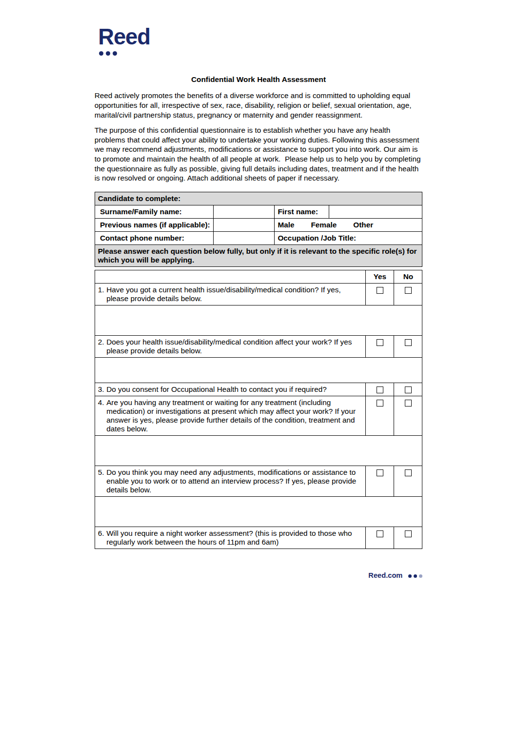Reed
Confidential Work Health Assessment
Reed actively promotes the benefits of a diverse workforce and is committed to upholding equal opportunities for all, irrespective of sex, race, disability, religion or belief, sexual orientation, age, marital/civil partnership status, pregnancy or maternity and gender reassignment.
The purpose of this confidential questionnaire is to establish whether you have any health problems that could affect your ability to undertake your working duties. Following this assessment we may recommend adjustments, modifications or assistance to support you into work. Our aim is to promote and maintain the health of all people at work. Please help us to help you by completing the questionnaire as fully as possible, giving full details including dates, treatment and if the health is now resolved or ongoing. Attach additional sheets of paper if necessary.
| Candidate to complete: |
| Surname/Family name: | | First name: | |
| Previous names (if applicable): | | Male Female Other |
| Contact phone number: | | Occupation /Job Title: |
| Please answer each question below fully, but only if it is relevant to the specific role(s) for which you will be applying. |
| | | Yes | No |
| 1. | Have you got a current health issue/disability/medical condition? If yes, please provide details below. | | |
| 2. | Does your health issue/disability/medical condition affect your work? If yes please provide details below. | | |
| 3. | Do you consent for Occupational Health to contact you if required? | | |
| 4. | Are you having any treatment or waiting for any treatment (including medication) or investigations at present which may affect your work? If your answer is yes, please provide further details of the condition, treatment and dates below. | | |
| 5. | Do you think you may need any adjustments, modifications or assistance to enable you to work or to attend an interview process? If yes, please provide details below. | | |
| 6. | Will you require a night worker assessment? (this is provided to those who regularly work between the hours of 11pm and 6am) | | |
Reed.com